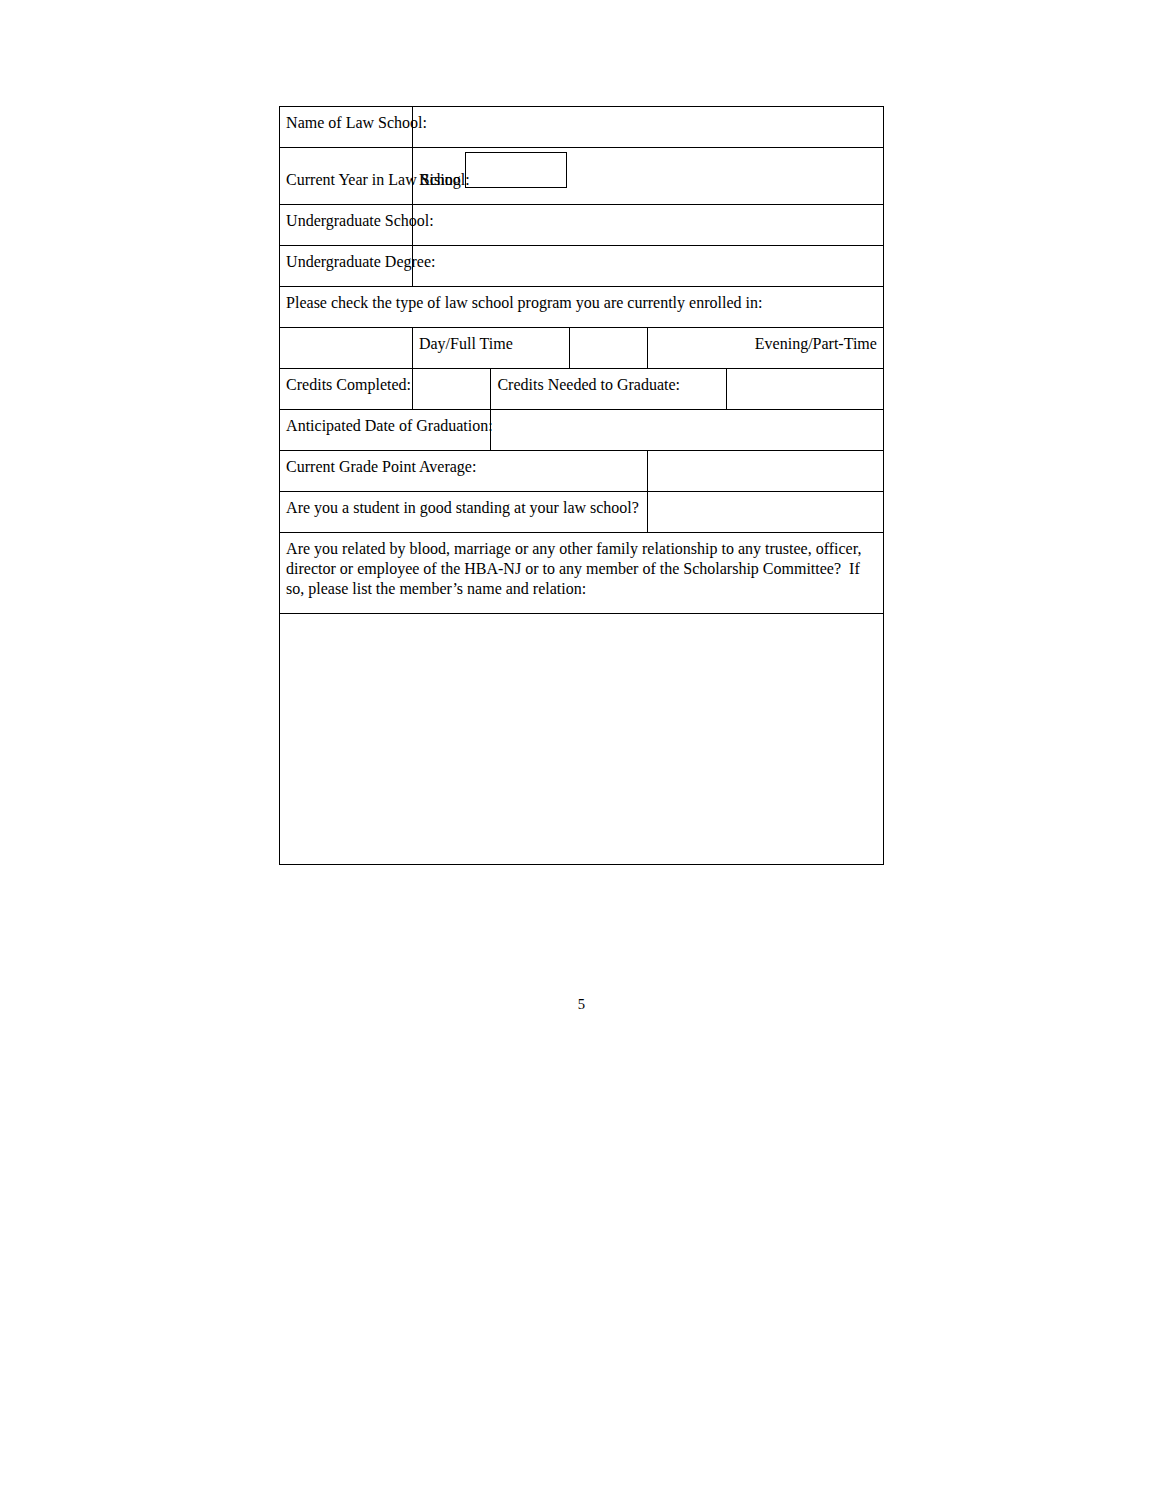| Name of Law School: | |
| Current Year in Law School: | Rising |
| Undergraduate School: | |
| Undergraduate Degree: | |
| Please check the type of law school program you are currently enrolled in: |
| | Day/Full Time | | Evening/Part-Time |
| Credits Completed: | | Credits Needed to Graduate: | |
| Anticipated Date of Graduation: | |
| Current Grade Point Average: | |
| Are you a student in good standing at your law school? | |
| Are you related by blood, marriage or any other family relationship to any trustee, officer, director or employee of the HBA-NJ or to any member of the Scholarship Committee? If so, please list the member’s name and relation: |
5